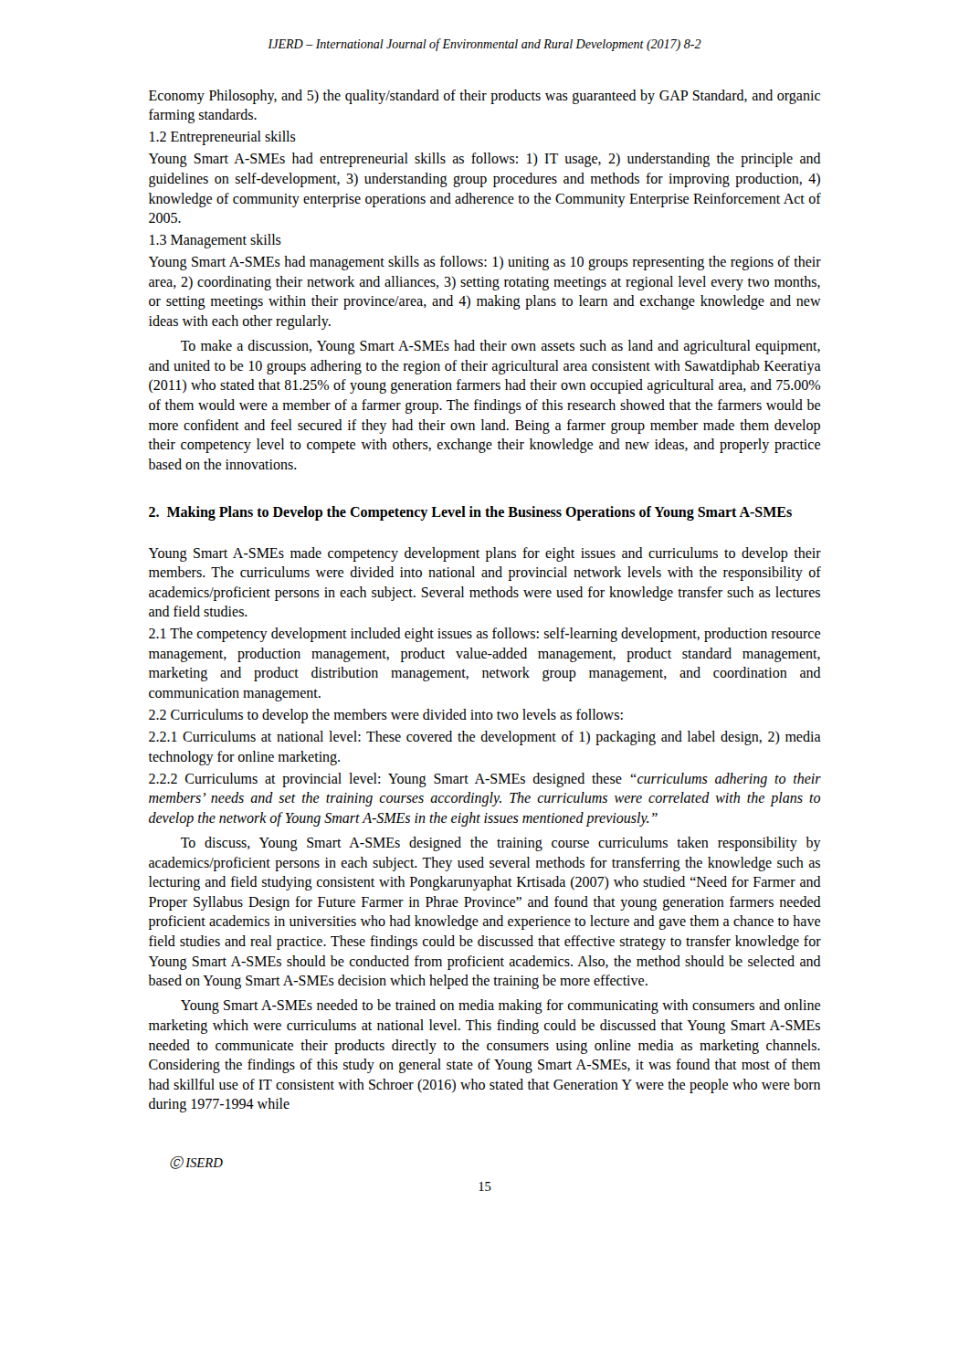IJERD – International Journal of Environmental and Rural Development (2017) 8-2
Economy Philosophy, and 5) the quality/standard of their products was guaranteed by GAP Standard, and organic farming standards.
1.2 Entrepreneurial skills
Young Smart A-SMEs had entrepreneurial skills as follows: 1) IT usage, 2) understanding the principle and guidelines on self-development, 3) understanding group procedures and methods for improving production, 4) knowledge of community enterprise operations and adherence to the Community Enterprise Reinforcement Act of 2005.
1.3 Management skills
Young Smart A-SMEs had management skills as follows: 1) uniting as 10 groups representing the regions of their area, 2) coordinating their network and alliances, 3) setting rotating meetings at regional level every two months, or setting meetings within their province/area, and 4) making plans to learn and exchange knowledge and new ideas with each other regularly.
To make a discussion, Young Smart A-SMEs had their own assets such as land and agricultural equipment, and united to be 10 groups adhering to the region of their agricultural area consistent with Sawatdiphab Keeratiya (2011) who stated that 81.25% of young generation farmers had their own occupied agricultural area, and 75.00% of them would were a member of a farmer group. The findings of this research showed that the farmers would be more confident and feel secured if they had their own land. Being a farmer group member made them develop their competency level to compete with others, exchange their knowledge and new ideas, and properly practice based on the innovations.
2. Making Plans to Develop the Competency Level in the Business Operations of Young Smart A-SMEs
Young Smart A-SMEs made competency development plans for eight issues and curriculums to develop their members. The curriculums were divided into national and provincial network levels with the responsibility of academics/proficient persons in each subject. Several methods were used for knowledge transfer such as lectures and field studies.
2.1 The competency development included eight issues as follows: self-learning development, production resource management, production management, product value-added management, product standard management, marketing and product distribution management, network group management, and coordination and communication management.
2.2 Curriculums to develop the members were divided into two levels as follows:
2.2.1 Curriculums at national level: These covered the development of 1) packaging and label design, 2) media technology for online marketing.
2.2.2 Curriculums at provincial level: Young Smart A-SMEs designed these “curriculums adhering to their members’ needs and set the training courses accordingly. The curriculums were correlated with the plans to develop the network of Young Smart A-SMEs in the eight issues mentioned previously.”
To discuss, Young Smart A-SMEs designed the training course curriculums taken responsibility by academics/proficient persons in each subject. They used several methods for transferring the knowledge such as lecturing and field studying consistent with Pongkarunyaphat Krtisada (2007) who studied “Need for Farmer and Proper Syllabus Design for Future Farmer in Phrae Province” and found that young generation farmers needed proficient academics in universities who had knowledge and experience to lecture and gave them a chance to have field studies and real practice. These findings could be discussed that effective strategy to transfer knowledge for Young Smart A-SMEs should be conducted from proficient academics. Also, the method should be selected and based on Young Smart A-SMEs decision which helped the training be more effective.
Young Smart A-SMEs needed to be trained on media making for communicating with consumers and online marketing which were curriculums at national level. This finding could be discussed that Young Smart A-SMEs needed to communicate their products directly to the consumers using online media as marketing channels. Considering the findings of this study on general state of Young Smart A-SMEs, it was found that most of them had skillful use of IT consistent with Schroer (2016) who stated that Generation Y were the people who were born during 1977-1994 while
Ⓒ ISERD
15